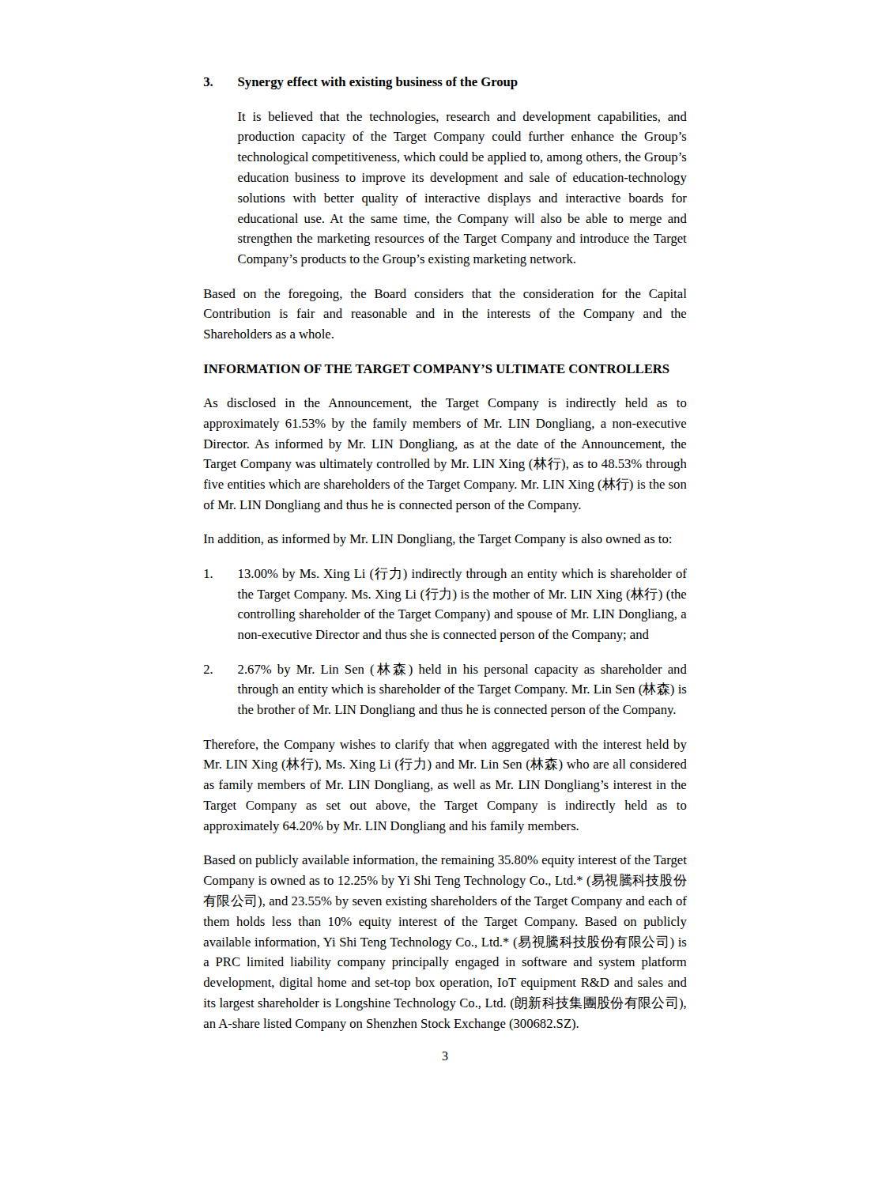3. Synergy effect with existing business of the Group
It is believed that the technologies, research and development capabilities, and production capacity of the Target Company could further enhance the Group’s technological competitiveness, which could be applied to, among others, the Group’s education business to improve its development and sale of education-technology solutions with better quality of interactive displays and interactive boards for educational use. At the same time, the Company will also be able to merge and strengthen the marketing resources of the Target Company and introduce the Target Company’s products to the Group’s existing marketing network.
Based on the foregoing, the Board considers that the consideration for the Capital Contribution is fair and reasonable and in the interests of the Company and the Shareholders as a whole.
Information of the Target Company’s Ultimate Controllers
As disclosed in the Announcement, the Target Company is indirectly held as to approximately 61.53% by the family members of Mr. LIN Dongliang, a non-executive Director. As informed by Mr. LIN Dongliang, as at the date of the Announcement, the Target Company was ultimately controlled by Mr. LIN Xing (林行), as to 48.53% through five entities which are shareholders of the Target Company. Mr. LIN Xing (林行) is the son of Mr. LIN Dongliang and thus he is connected person of the Company.
In addition, as informed by Mr. LIN Dongliang, the Target Company is also owned as to:
1. 13.00% by Ms. Xing Li (行力) indirectly through an entity which is shareholder of the Target Company. Ms. Xing Li (行力) is the mother of Mr. LIN Xing (林行) (the controlling shareholder of the Target Company) and spouse of Mr. LIN Dongliang, a non-executive Director and thus she is connected person of the Company; and
2. 2.67% by Mr. Lin Sen (林森) held in his personal capacity as shareholder and through an entity which is shareholder of the Target Company. Mr. Lin Sen (林森) is the brother of Mr. LIN Dongliang and thus he is connected person of the Company.
Therefore, the Company wishes to clarify that when aggregated with the interest held by Mr. LIN Xing (林行), Ms. Xing Li (行力) and Mr. Lin Sen (林森) who are all considered as family members of Mr. LIN Dongliang, as well as Mr. LIN Dongliang’s interest in the Target Company as set out above, the Target Company is indirectly held as to approximately 64.20% by Mr. LIN Dongliang and his family members.
Based on publicly available information, the remaining 35.80% equity interest of the Target Company is owned as to 12.25% by Yi Shi Teng Technology Co., Ltd.* (易視騰科技股份有限公司), and 23.55% by seven existing shareholders of the Target Company and each of them holds less than 10% equity interest of the Target Company. Based on publicly available information, Yi Shi Teng Technology Co., Ltd.* (易視騰科技股份有限公司) is a PRC limited liability company principally engaged in software and system platform development, digital home and set-top box operation, IoT equipment R&D and sales and its largest shareholder is Longshine Technology Co., Ltd. (朗新科技集團股份有限公司), an A-share listed Company on Shenzhen Stock Exchange (300682.SZ).
3